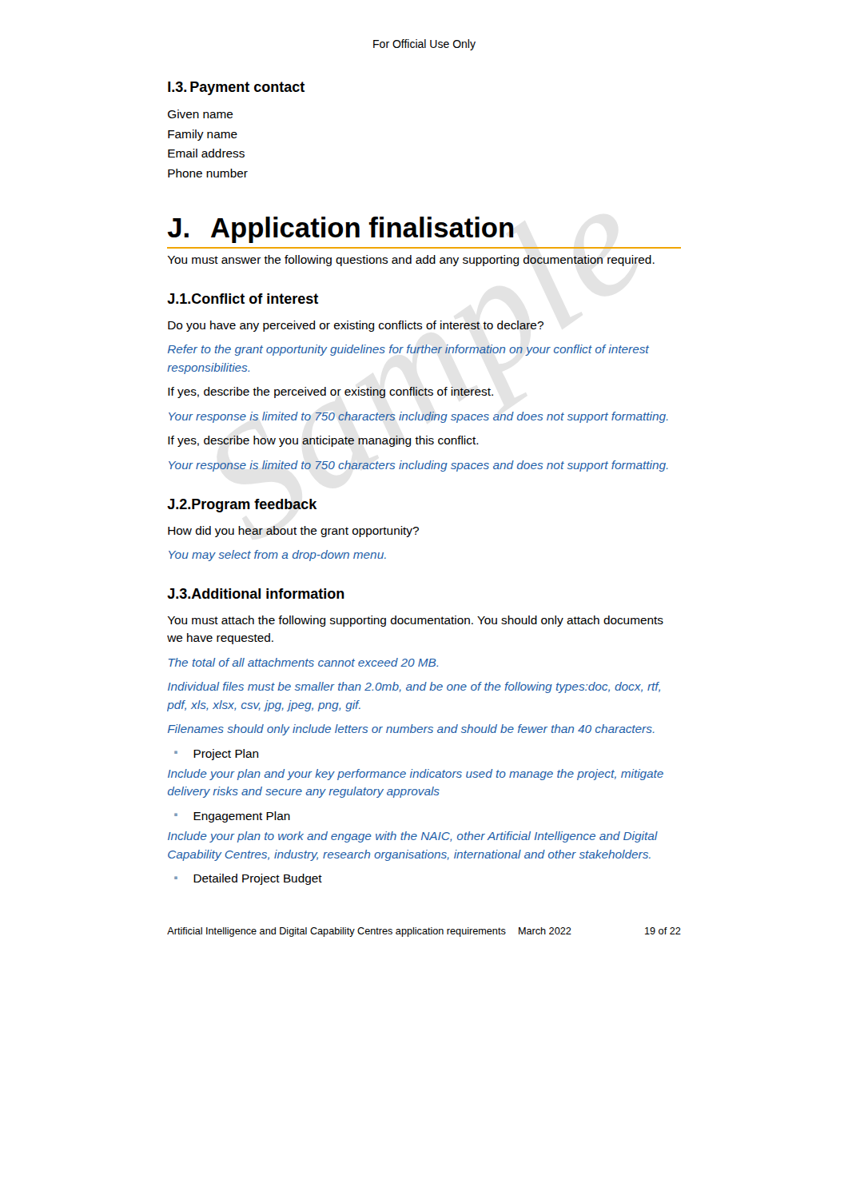For Official Use Only
Sample
I.3. Payment contact
Given name
Family name
Email address
Phone number
J. Application finalisation
You must answer the following questions and add any supporting documentation required.
J.1. Conflict of interest
Do you have any perceived or existing conflicts of interest to declare?
Refer to the grant opportunity guidelines for further information on your conflict of interest responsibilities.
If yes, describe the perceived or existing conflicts of interest.
Your response is limited to 750 characters including spaces and does not support formatting.
If yes, describe how you anticipate managing this conflict.
Your response is limited to 750 characters including spaces and does not support formatting.
J.2. Program feedback
How did you hear about the grant opportunity?
You may select from a drop-down menu.
J.3. Additional information
You must attach the following supporting documentation. You should only attach documents we have requested.
The total of all attachments cannot exceed 20 MB.
Individual files must be smaller than 2.0mb, and be one of the following types:doc, docx, rtf, pdf, xls, xlsx, csv, jpg, jpeg, png, gif.
Filenames should only include letters or numbers and should be fewer than 40 characters.
Project Plan
Include your plan and your key performance indicators used to manage the project, mitigate delivery risks and secure any regulatory approvals
Engagement Plan
Include your plan to work and engage with the NAIC, other Artificial Intelligence and Digital Capability Centres, industry, research organisations, international and other stakeholders.
Detailed Project Budget
Artificial Intelligence and Digital Capability Centres application requirements
March 2022
19 of 22